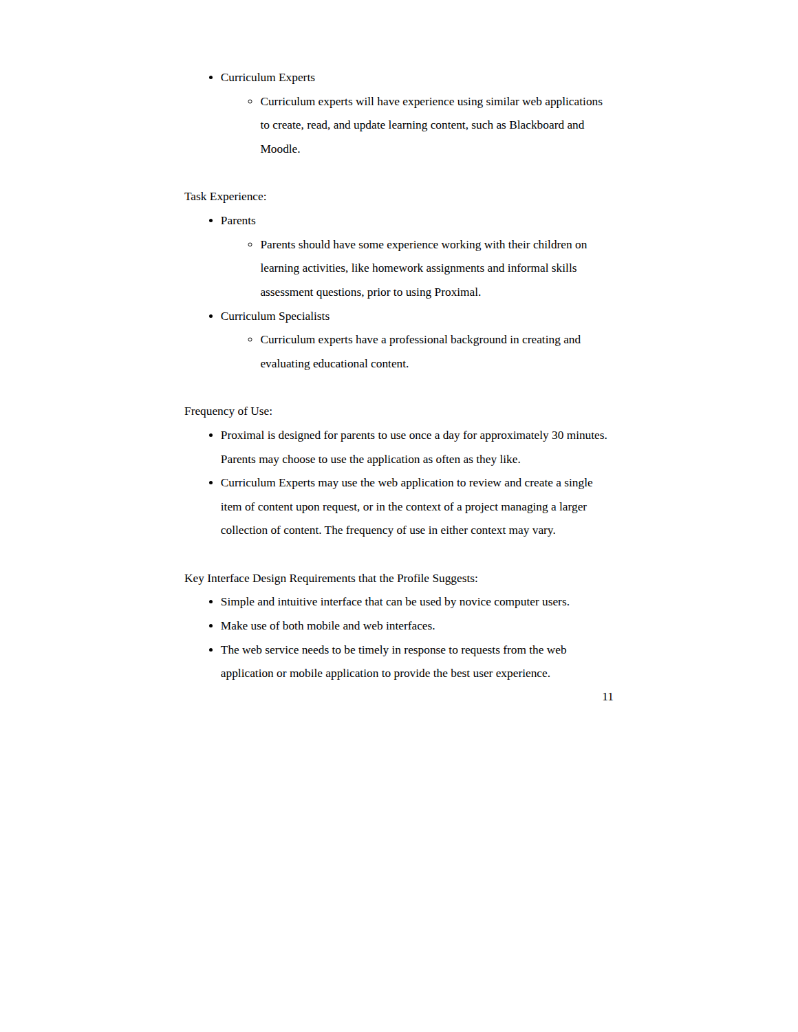Curriculum Experts
Curriculum experts will have experience using similar web applications to create, read, and update learning content, such as Blackboard and Moodle.
Task Experience:
Parents
Parents should have some experience working with their children on learning activities, like homework assignments and informal skills assessment questions, prior to using Proximal.
Curriculum Specialists
Curriculum experts have a professional background in creating and evaluating educational content.
Frequency of Use:
Proximal is designed for parents to use once a day for approximately 30 minutes. Parents may choose to use the application as often as they like.
Curriculum Experts may use the web application to review and create a single item of content upon request, or in the context of a project managing a larger collection of content. The frequency of use in either context may vary.
Key Interface Design Requirements that the Profile Suggests:
Simple and intuitive interface that can be used by novice computer users.
Make use of both mobile and web interfaces.
The web service needs to be timely in response to requests from the web application or mobile application to provide the best user experience.
11